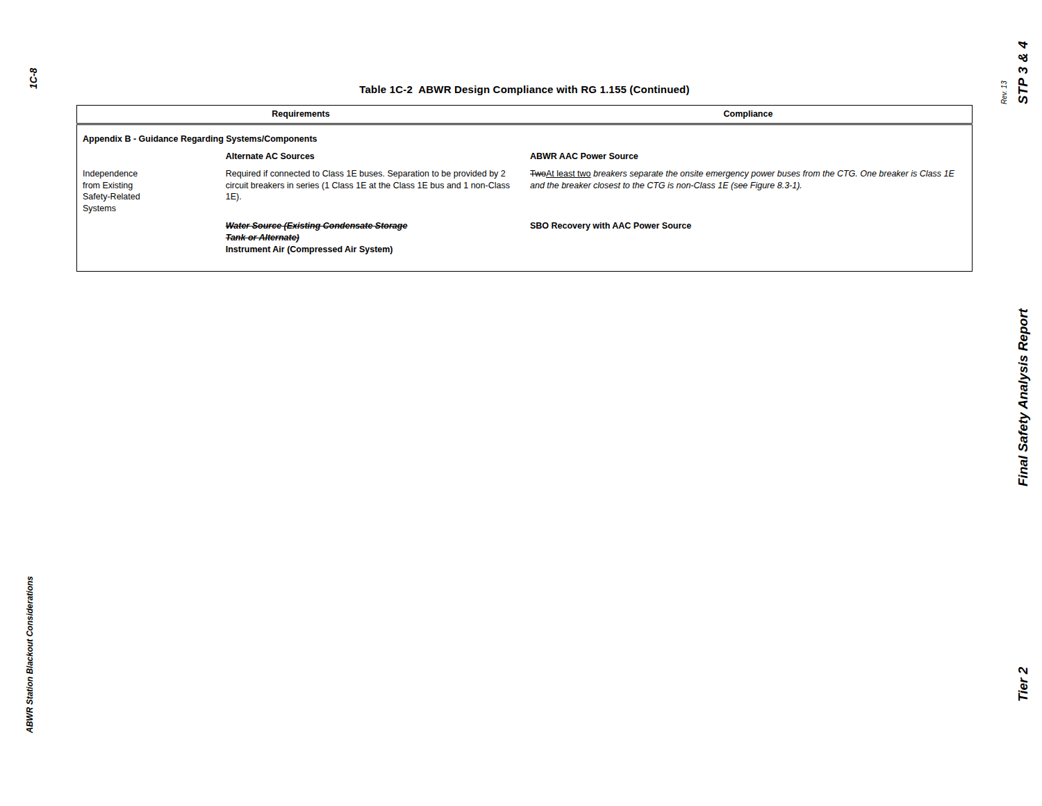1C-8
ABWR Station Blackout Considerations
STP 3 & 4
Rev. 13
Final Safety Analysis Report
Tier 2
Table 1C-2 ABWR Design Compliance with RG 1.155 (Continued)
| Requirements | Compliance |
| --- | --- |
| Appendix B - Guidance Regarding Systems/Components |
| | Alternate AC Sources | ABWR AAC Power Source |
| Independence from Existing Safety-Related Systems | Required if connected to Class 1E buses. Separation to be provided by 2 circuit breakers in series (1 Class 1E at the Class 1E bus and 1 non-Class 1E). | Two At least two breakers separate the onsite emergency power buses from the CTG. One breaker is Class 1E and the breaker closest to the CTG is non-Class 1E (see Figure 8.3-1). |
| | Water Source (Existing Condensate Storage Tank or Alternate) Instrument Air (Compressed Air System) | SBO Recovery with AAC Power Source |